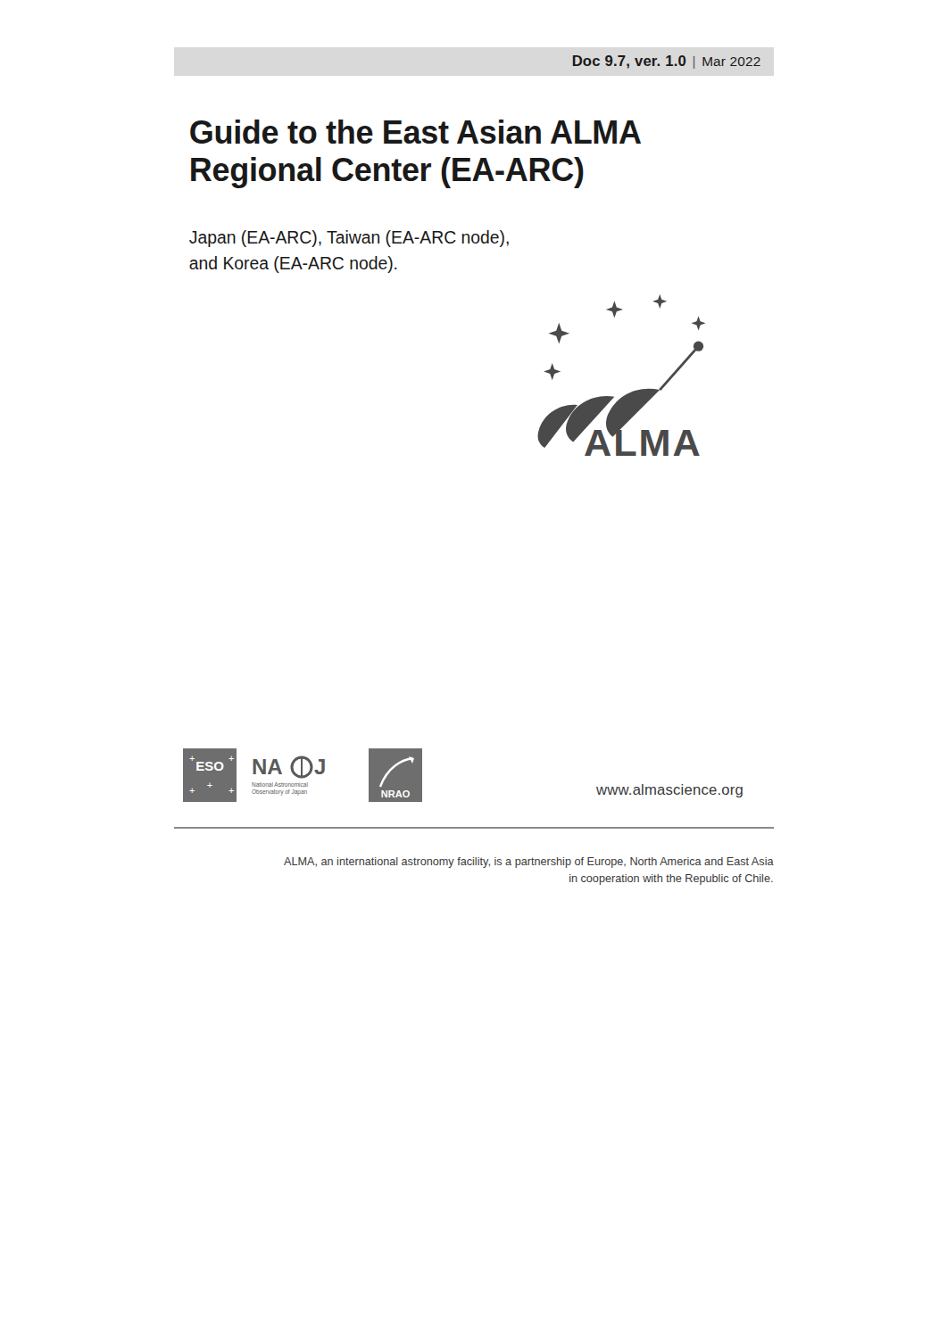Doc 9.7, ver. 1.0 | Mar 2022
Guide to the East Asian ALMA
Regional Center (EA-ARC)
Japan (EA-ARC), Taiwan (EA-ARC node),
and Korea (EA-ARC node).
ALMA
ESO + + + + + NA J National Astronomical Observatory of Japan NRAO
www.almascience.org
ALMA, an international astronomy facility, is a partnership of Europe, North America and East Asia
in cooperation with the Republic of Chile.